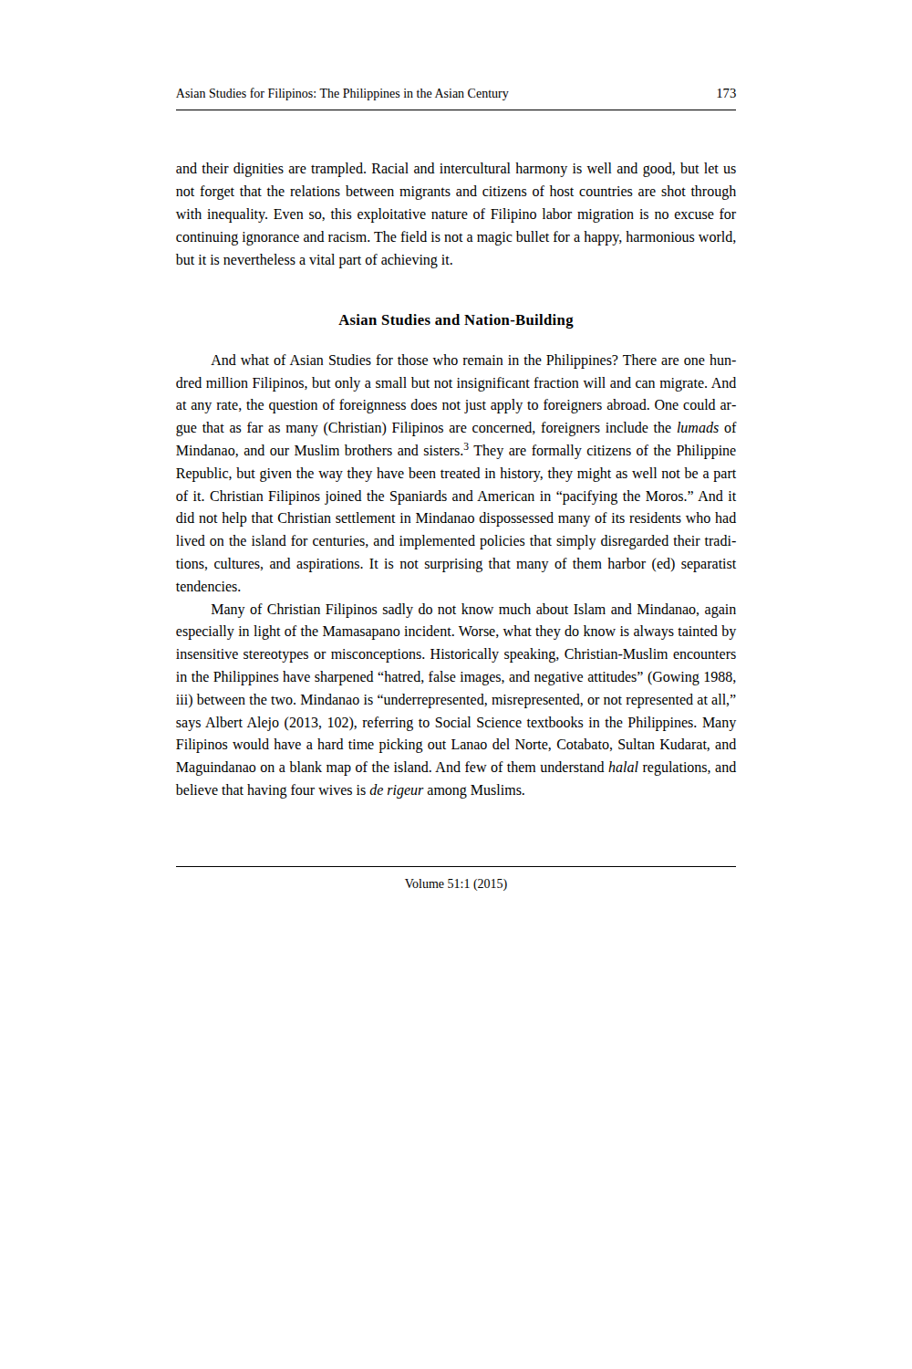Asian Studies for Filipinos: The Philippines in the Asian Century 173
and their dignities are trampled. Racial and intercultural harmony is well and good, but let us not forget that the relations between migrants and citizens of host countries are shot through with inequality. Even so, this exploitative nature of Filipino labor migration is no excuse for continuing ignorance and racism. The field is not a magic bullet for a happy, harmonious world, but it is nevertheless a vital part of achieving it.
Asian Studies and Nation-Building
And what of Asian Studies for those who remain in the Philippines? There are one hundred million Filipinos, but only a small but not insignificant fraction will and can migrate. And at any rate, the question of foreignness does not just apply to foreigners abroad. One could argue that as far as many (Christian) Filipinos are concerned, foreigners include the lumads of Mindanao, and our Muslim brothers and sisters.3 They are formally citizens of the Philippine Republic, but given the way they have been treated in history, they might as well not be a part of it. Christian Filipinos joined the Spaniards and American in “pacifying the Moros.” And it did not help that Christian settlement in Mindanao dispossessed many of its residents who had lived on the island for centuries, and implemented policies that simply disregarded their traditions, cultures, and aspirations. It is not surprising that many of them harbor (ed) separatist tendencies.
Many of Christian Filipinos sadly do not know much about Islam and Mindanao, again especially in light of the Mamasapano incident. Worse, what they do know is always tainted by insensitive stereotypes or misconceptions. Historically speaking, Christian-Muslim encounters in the Philippines have sharpened “hatred, false images, and negative attitudes” (Gowing 1988, iii) between the two. Mindanao is “underrepresented, misrepresented, or not represented at all,” says Albert Alejo (2013, 102), referring to Social Science textbooks in the Philippines. Many Filipinos would have a hard time picking out Lanao del Norte, Cotabato, Sultan Kudarat, and Maguindanao on a blank map of the island. And few of them understand halal regulations, and believe that having four wives is de rigeur among Muslims.
Volume 51:1 (2015)